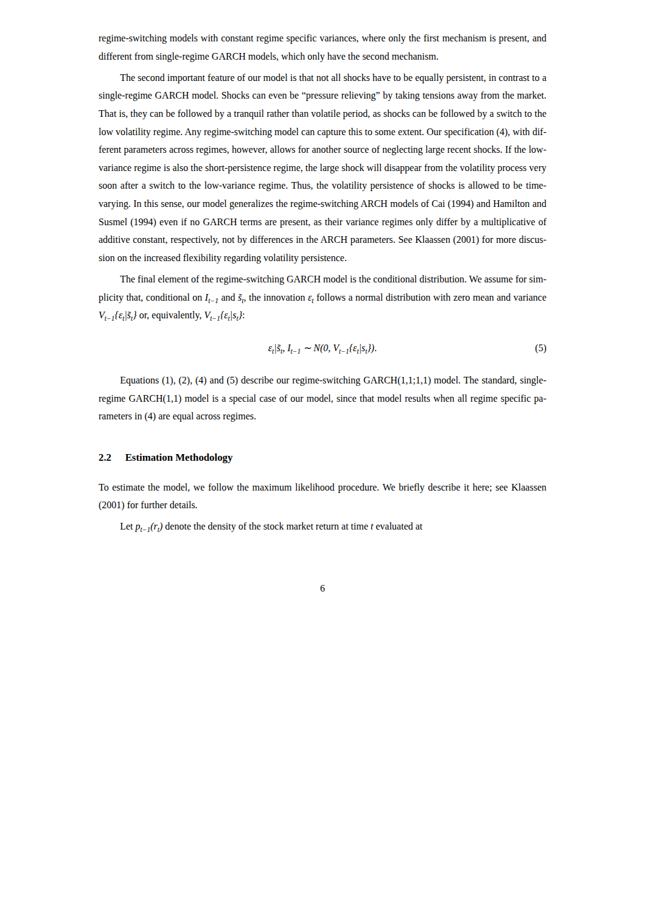regime-switching models with constant regime specific variances, where only the first mechanism is present, and different from single-regime GARCH models, which only have the second mechanism.
The second important feature of our model is that not all shocks have to be equally persistent, in contrast to a single-regime GARCH model. Shocks can even be “pressure relieving” by taking tensions away from the market. That is, they can be followed by a tranquil rather than volatile period, as shocks can be followed by a switch to the low volatility regime. Any regime-switching model can capture this to some extent. Our specification (4), with different parameters across regimes, however, allows for another source of neglecting large recent shocks. If the low-variance regime is also the short-persistence regime, the large shock will disappear from the volatility process very soon after a switch to the low-variance regime. Thus, the volatility persistence of shocks is allowed to be time-varying. In this sense, our model generalizes the regime-switching ARCH models of Cai (1994) and Hamilton and Susmel (1994) even if no GARCH terms are present, as their variance regimes only differ by a multiplicative of additive constant, respectively, not by differences in the ARCH parameters. See Klaassen (2001) for more discussion on the increased flexibility regarding volatility persistence.
The final element of the regime-switching GARCH model is the conditional distribution. We assume for simplicity that, conditional on It−1 and s̃t, the innovation εt follows a normal distribution with zero mean and variance Vt−1{εt|s̃t} or, equivalently, Vt−1{εt|st}:
εt|s̃t, It−1 ∼ N(0, Vt−1{εt|st}). (5)
Equations (1), (2), (4) and (5) describe our regime-switching GARCH(1,1;1,1) model. The standard, single-regime GARCH(1,1) model is a special case of our model, since that model results when all regime specific parameters in (4) are equal across regimes.
2.2 Estimation Methodology
To estimate the model, we follow the maximum likelihood procedure. We briefly describe it here; see Klaassen (2001) for further details.
Let pt−1(rt) denote the density of the stock market return at time t evaluated at
6